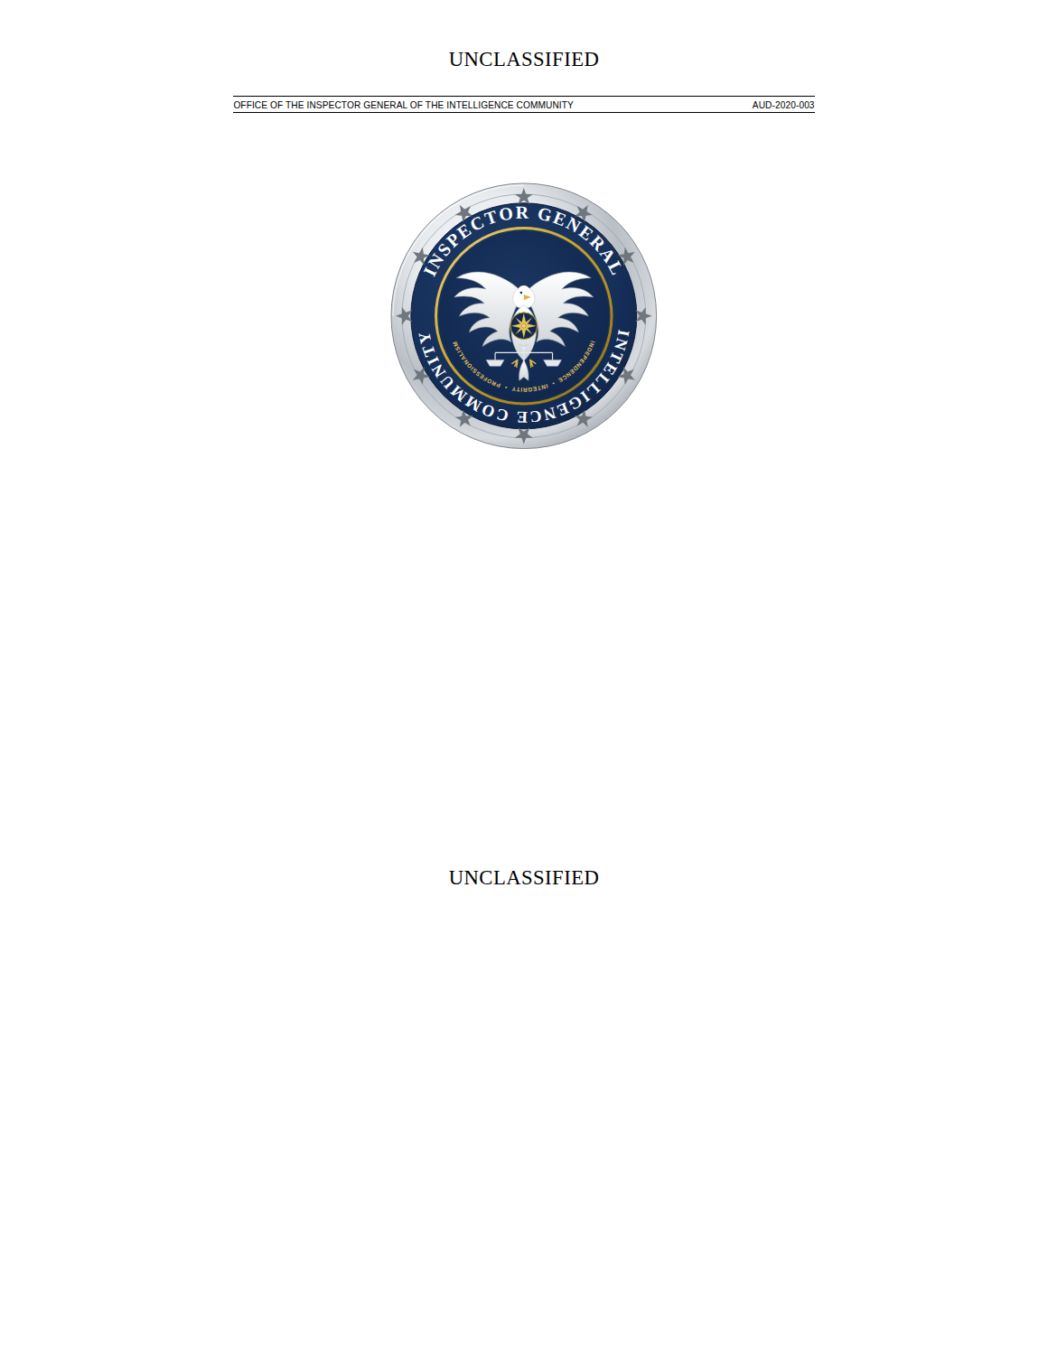UNCLASSIFIED
Office of the Inspector General of the Intelligence Community AUD-2020-003
INSPECTOR GENERAL INTELLIGENCE COMMUNITY INDEPENDENCE • INTEGRITY • PROFESSIONALISM
UNCLASSIFIED